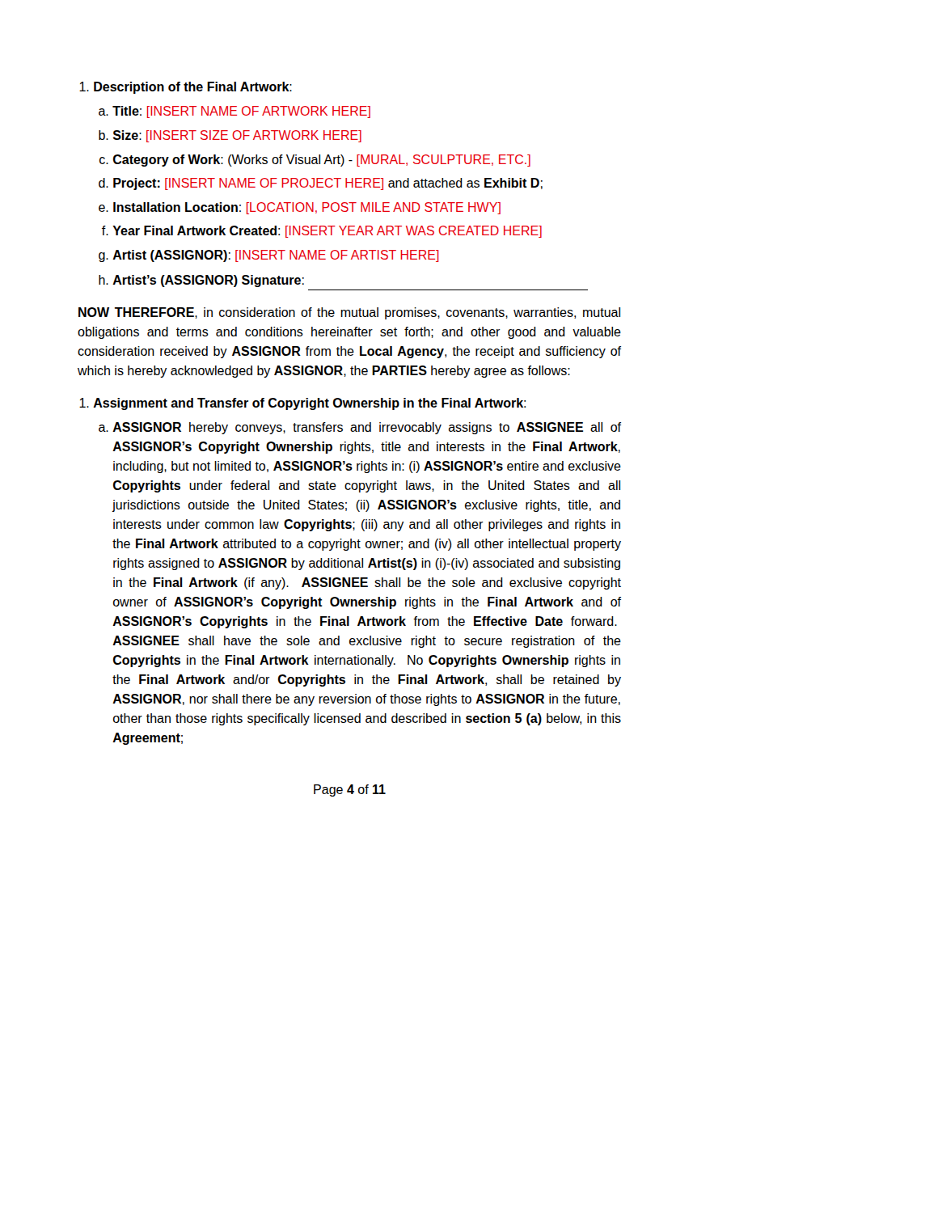Description of the Final Artwork:
Title: [INSERT NAME OF ARTWORK HERE]
Size: [INSERT SIZE OF ARTWORK HERE]
Category of Work: (Works of Visual Art) - [MURAL, SCULPTURE, ETC.]
Project: [INSERT NAME OF PROJECT HERE] and attached as Exhibit D;
Installation Location: [LOCATION, POST MILE AND STATE HWY]
Year Final Artwork Created: [INSERT YEAR ART WAS CREATED HERE]
Artist (ASSIGNOR): [INSERT NAME OF ARTIST HERE]
Artist’s (ASSIGNOR) Signature:
NOW THEREFORE, in consideration of the mutual promises, covenants, warranties, mutual obligations and terms and conditions hereinafter set forth; and other good and valuable consideration received by ASSIGNOR from the Local Agency, the receipt and sufficiency of which is hereby acknowledged by ASSIGNOR, the PARTIES hereby agree as follows:
Assignment and Transfer of Copyright Ownership in the Final Artwork:
ASSIGNOR hereby conveys, transfers and irrevocably assigns to ASSIGNEE all of ASSIGNOR’s Copyright Ownership rights, title and interests in the Final Artwork, including, but not limited to, ASSIGNOR’s rights in: (i) ASSIGNOR’s entire and exclusive Copyrights under federal and state copyright laws, in the United States and all jurisdictions outside the United States; (ii) ASSIGNOR’s exclusive rights, title, and interests under common law Copyrights; (iii) any and all other privileges and rights in the Final Artwork attributed to a copyright owner; and (iv) all other intellectual property rights assigned to ASSIGNOR by additional Artist(s) in (i)-(iv) associated and subsisting in the Final Artwork (if any). ASSIGNEE shall be the sole and exclusive copyright owner of ASSIGNOR’s Copyright Ownership rights in the Final Artwork and of ASSIGNOR’s Copyrights in the Final Artwork from the Effective Date forward. ASSIGNEE shall have the sole and exclusive right to secure registration of the Copyrights in the Final Artwork internationally. No Copyrights Ownership rights in the Final Artwork and/or Copyrights in the Final Artwork, shall be retained by ASSIGNOR, nor shall there be any reversion of those rights to ASSIGNOR in the future, other than those rights specifically licensed and described in section 5 (a) below, in this Agreement;
Page 4 of 11